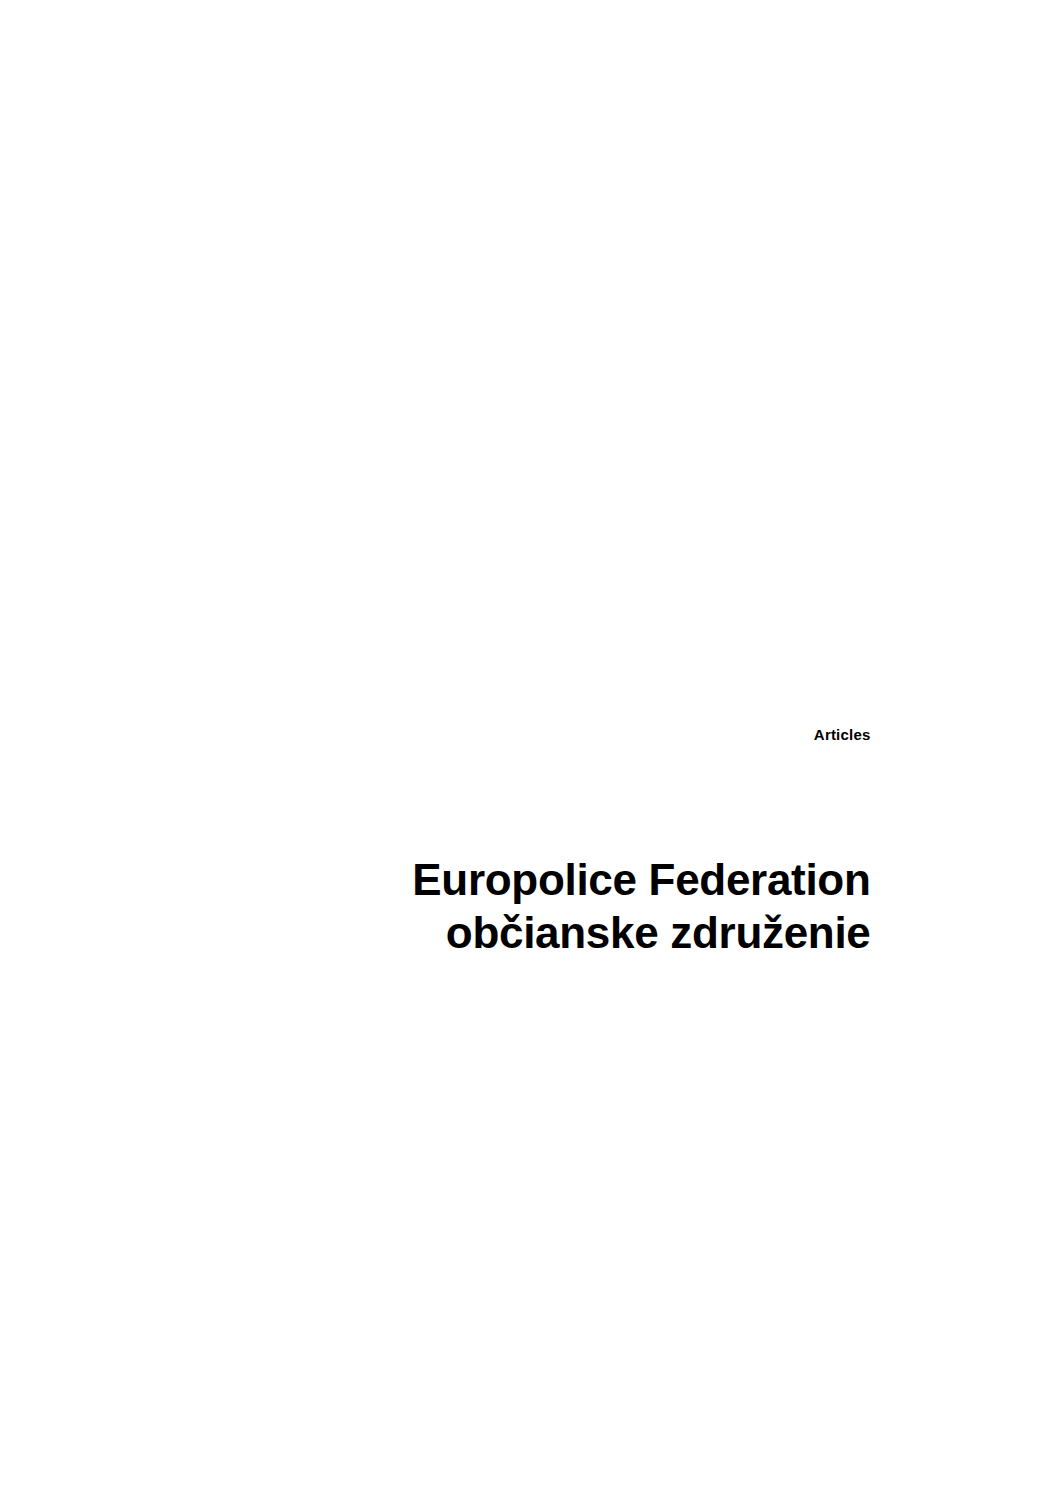Articles
Europolice Federation občianske združenie